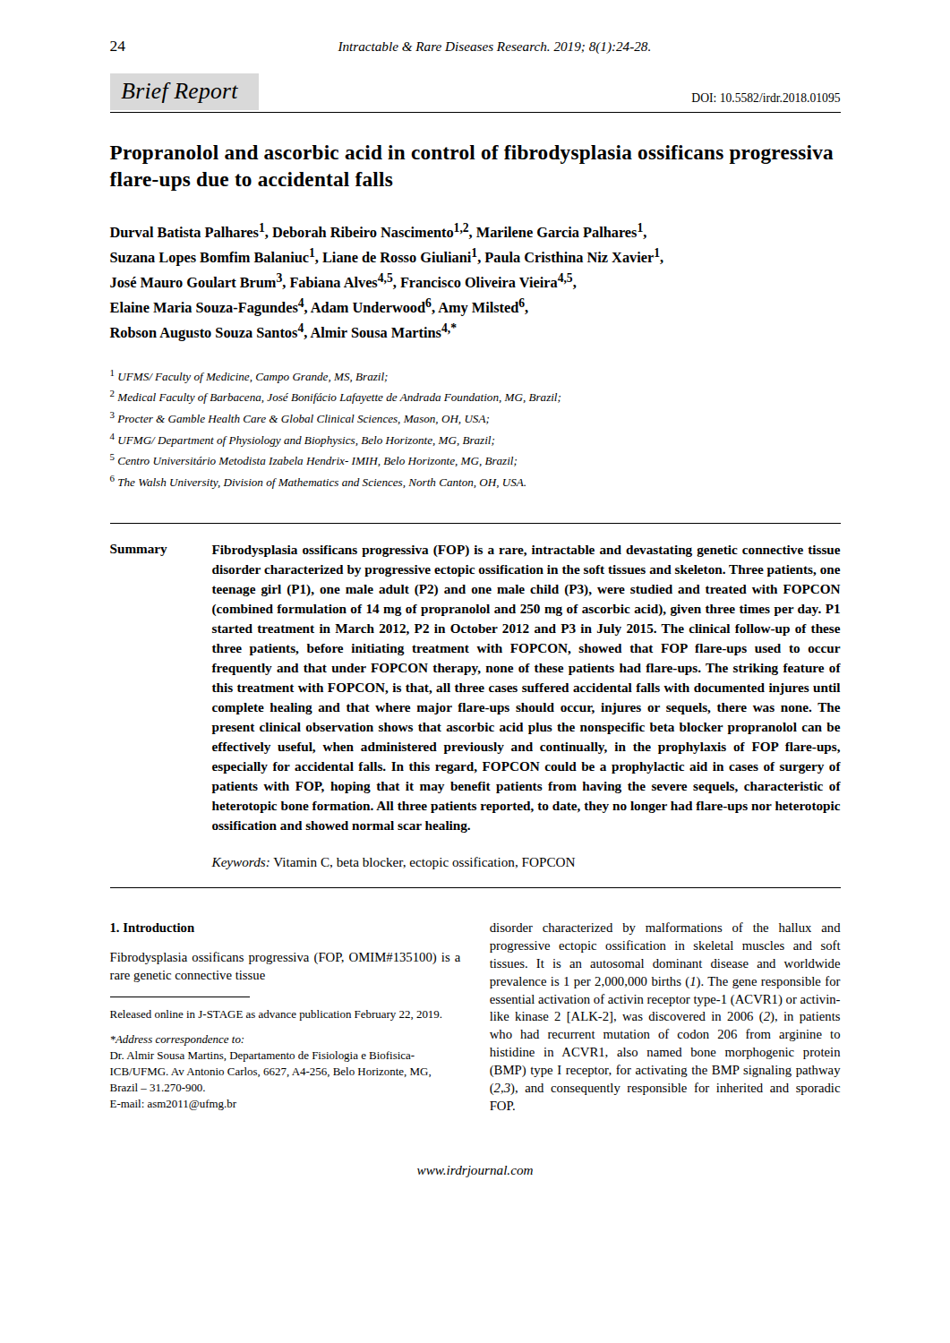24 Intractable & Rare Diseases Research. 2019; 8(1):24-28.
Brief Report DOI: 10.5582/irdr.2018.01095
Propranolol and ascorbic acid in control of fibrodysplasia ossificans progressiva flare-ups due to accidental falls
Durval Batista Palhares1, Deborah Ribeiro Nascimento1,2, Marilene Garcia Palhares1,
Suzana Lopes Bomfim Balaniuc1, Liane de Rosso Giuliani1, Paula Cristhina Niz Xavier1,
José Mauro Goulart Brum3, Fabiana Alves4,5, Francisco Oliveira Vieira4,5,
Elaine Maria Souza-Fagundes4, Adam Underwood6, Amy Milsted6,
Robson Augusto Souza Santos4, Almir Sousa Martins4,*
1 UFMS/ Faculty of Medicine, Campo Grande, MS, Brazil;
2 Medical Faculty of Barbacena, José Bonifácio Lafayette de Andrada Foundation, MG, Brazil;
3 Procter & Gamble Health Care & Global Clinical Sciences, Mason, OH, USA;
4 UFMG/ Department of Physiology and Biophysics, Belo Horizonte, MG, Brazil;
5 Centro Universitário Metodista Izabela Hendrix- IMIH, Belo Horizonte, MG, Brazil;
6 The Walsh University, Division of Mathematics and Sciences, North Canton, OH, USA.
Summary
Fibrodysplasia ossificans progressiva (FOP) is a rare, intractable and devastating genetic connective tissue disorder characterized by progressive ectopic ossification in the soft tissues and skeleton. Three patients, one teenage girl (P1), one male adult (P2) and one male child (P3), were studied and treated with FOPCON (combined formulation of 14 mg of propranolol and 250 mg of ascorbic acid), given three times per day. P1 started treatment in March 2012, P2 in October 2012 and P3 in July 2015. The clinical follow-up of these three patients, before initiating treatment with FOPCON, showed that FOP flare-ups used to occur frequently and that under FOPCON therapy, none of these patients had flare-ups. The striking feature of this treatment with FOPCON, is that, all three cases suffered accidental falls with documented injures until complete healing and that where major flare-ups should occur, injures or sequels, there was none. The present clinical observation shows that ascorbic acid plus the nonspecific beta blocker propranolol can be effectively useful, when administered previously and continually, in the prophylaxis of FOP flare-ups, especially for accidental falls. In this regard, FOPCON could be a prophylactic aid in cases of surgery of patients with FOP, hoping that it may benefit patients from having the severe sequels, characteristic of heterotopic bone formation. All three patients reported, to date, they no longer had flare-ups nor heterotopic ossification and showed normal scar healing.
Keywords: Vitamin C, beta blocker, ectopic ossification, FOPCON
1. Introduction
Fibrodysplasia ossificans progressiva (FOP, OMIM#135100) is a rare genetic connective tissue
Released online in J-STAGE as advance publication February 22, 2019.
*Address correspondence to:
Dr. Almir Sousa Martins, Departamento de Fisiologia e Biofisica-ICB/UFMG. Av Antonio Carlos, 6627, A4-256, Belo Horizonte, MG, Brazil – 31.270-900.
E-mail: asm2011@ufmg.br
disorder characterized by malformations of the hallux and progressive ectopic ossification in skeletal muscles and soft tissues. It is an autosomal dominant disease and worldwide prevalence is 1 per 2,000,000 births (1). The gene responsible for essential activation of activin receptor type-1 (ACVR1) or activin-like kinase 2 [ALK-2], was discovered in 2006 (2), in patients who had recurrent mutation of codon 206 from arginine to histidine in ACVR1, also named bone morphogenic protein (BMP) type I receptor, for activating the BMP signaling pathway (2,3), and consequently responsible for inherited and sporadic FOP.
www.irdrjournal.com